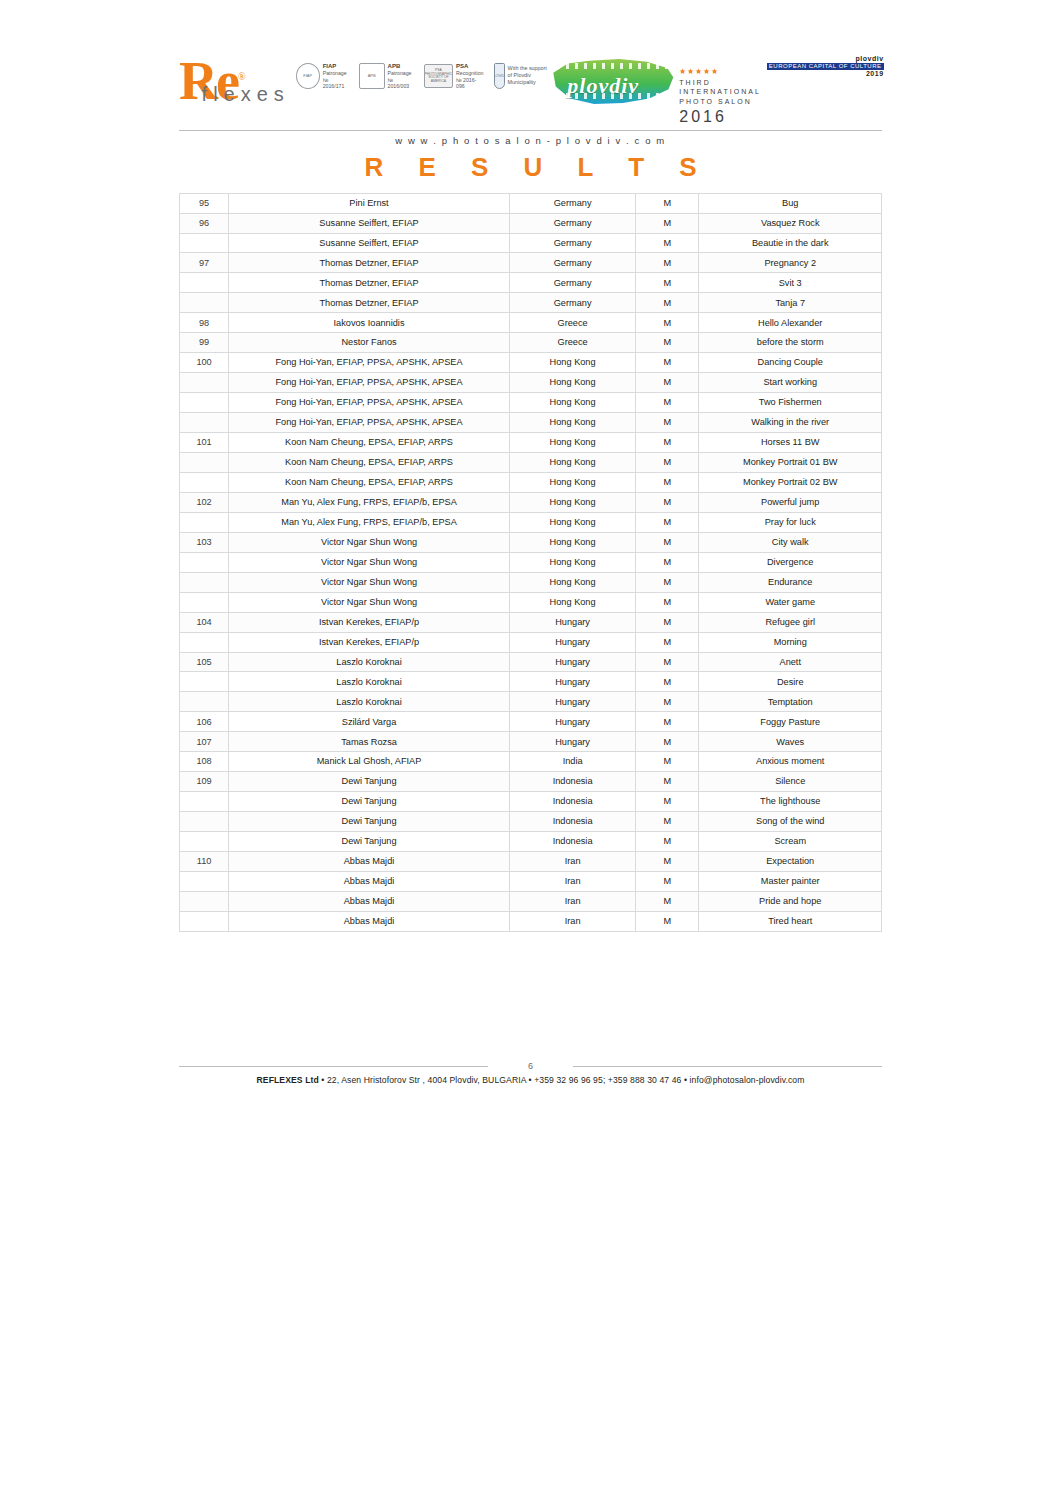Re®
flexes
FIAP
FIAPPatronage
№ 2016/171
APB
APBPatronage
№ 2016/003
PSA
PHOTOGRAPHIC
SOCIETY OF
AMERICA
PSARecognition
№ 2016-096
PLOVDIV
With the support of Plovdiv Municipality
plovdiv
★★★★★
THIRD
INTERNATIONAL
PHOTO SALON
2016
plovdiv EUROPEAN CAPITAL OF CULTURE 2019
w w w . p h o t o s a l o n - p l o v d i v . c o m
R E S U L T S
| 95 | Pini Ernst | Germany | M | Bug |
| 96 | Susanne Seiffert, EFIAP | Germany | M | Vasquez Rock |
| | Susanne Seiffert, EFIAP | Germany | M | Beautie in the dark |
| 97 | Thomas Detzner, EFIAP | Germany | M | Pregnancy 2 |
| | Thomas Detzner, EFIAP | Germany | M | Svit 3 |
| | Thomas Detzner, EFIAP | Germany | M | Tanja 7 |
| 98 | Iakovos Ioannidis | Greece | M | Hello Alexander |
| 99 | Nestor Fanos | Greece | M | before the storm |
| 100 | Fong Hoi-Yan, EFIAP, PPSA, APSHK, APSEA | Hong Kong | M | Dancing Couple |
| | Fong Hoi-Yan, EFIAP, PPSA, APSHK, APSEA | Hong Kong | M | Start working |
| | Fong Hoi-Yan, EFIAP, PPSA, APSHK, APSEA | Hong Kong | M | Two Fishermen |
| | Fong Hoi-Yan, EFIAP, PPSA, APSHK, APSEA | Hong Kong | M | Walking in the river |
| 101 | Koon Nam Cheung, EPSA, EFIAP, ARPS | Hong Kong | M | Horses 11 BW |
| | Koon Nam Cheung, EPSA, EFIAP, ARPS | Hong Kong | M | Monkey Portrait 01 BW |
| | Koon Nam Cheung, EPSA, EFIAP, ARPS | Hong Kong | M | Monkey Portrait 02 BW |
| 102 | Man Yu, Alex Fung, FRPS, EFIAP/b, EPSA | Hong Kong | M | Powerful jump |
| | Man Yu, Alex Fung, FRPS, EFIAP/b, EPSA | Hong Kong | M | Pray for luck |
| 103 | Victor Ngar Shun Wong | Hong Kong | M | City walk |
| | Victor Ngar Shun Wong | Hong Kong | M | Divergence |
| | Victor Ngar Shun Wong | Hong Kong | M | Endurance |
| | Victor Ngar Shun Wong | Hong Kong | M | Water game |
| 104 | Istvan Kerekes, EFIAP/p | Hungary | M | Refugee girl |
| | Istvan Kerekes, EFIAP/p | Hungary | M | Morning |
| 105 | Laszlo Koroknai | Hungary | M | Anett |
| | Laszlo Koroknai | Hungary | M | Desire |
| | Laszlo Koroknai | Hungary | M | Temptation |
| 106 | Szilárd Varga | Hungary | M | Foggy Pasture |
| 107 | Tamas Rozsa | Hungary | M | Waves |
| 108 | Manick Lal Ghosh, AFIAP | India | M | Anxious moment |
| 109 | Dewi Tanjung | Indonesia | M | Silence |
| | Dewi Tanjung | Indonesia | M | The lighthouse |
| | Dewi Tanjung | Indonesia | M | Song of the wind |
| | Dewi Tanjung | Indonesia | M | Scream |
| 110 | Abbas Majdi | Iran | M | Expectation |
| | Abbas Majdi | Iran | M | Master painter |
| | Abbas Majdi | Iran | M | Pride and hope |
| | Abbas Majdi | Iran | M | Tired heart |
6
REFLEXES Ltd • 22, Asen Hristoforov Str , 4004 Plovdiv, BULGARIA • +359 32 96 96 95; +359 888 30 47 46 • info@photosalon-plovdiv.com